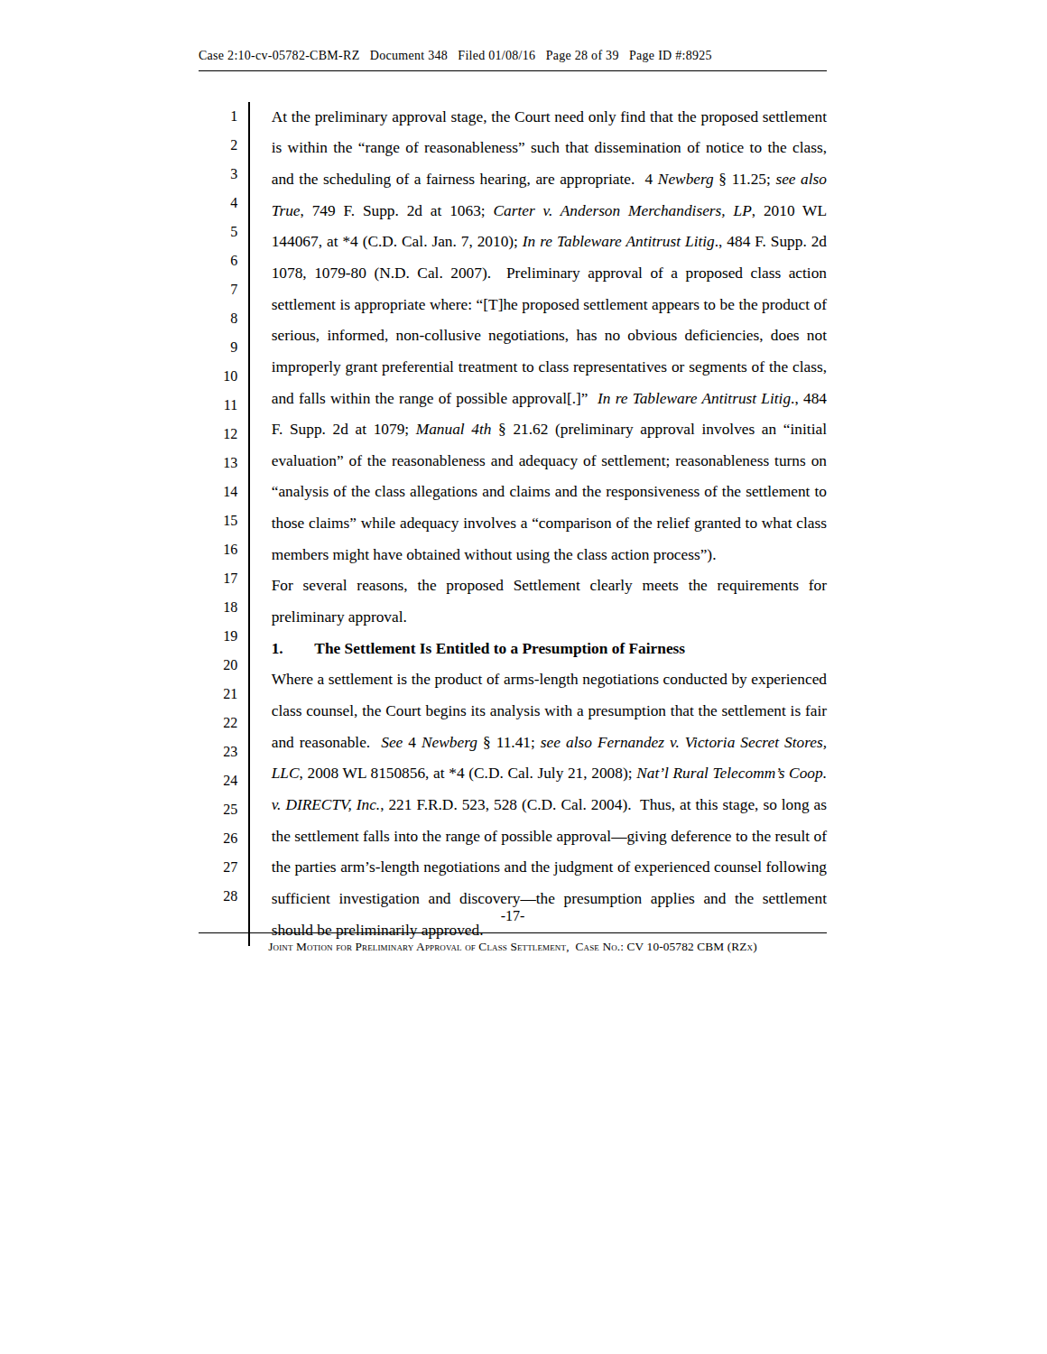Case 2:10-cv-05782-CBM-RZ Document 348 Filed 01/08/16 Page 28 of 39 Page ID #:8925
1
2
3
4
5
6
7
8
9
10
11
12
13
14
15
16
17
18
19
20
21
22
23
24
25
26
27
28
At the preliminary approval stage, the Court need only find that the proposed settlement is within the “range of reasonableness” such that dissemination of notice to the class, and the scheduling of a fairness hearing, are appropriate. 4 Newberg § 11.25; see also True, 749 F. Supp. 2d at 1063; Carter v. Anderson Merchandisers, LP, 2010 WL 144067, at *4 (C.D. Cal. Jan. 7, 2010); In re Tableware Antitrust Litig., 484 F. Supp. 2d 1078, 1079-80 (N.D. Cal. 2007). Preliminary approval of a proposed class action settlement is appropriate where: “[T]he proposed settlement appears to be the product of serious, informed, non-collusive negotiations, has no obvious deficiencies, does not improperly grant preferential treatment to class representatives or segments of the class, and falls within the range of possible approval[.]” In re Tableware Antitrust Litig., 484 F. Supp. 2d at 1079; Manual 4th § 21.62 (preliminary approval involves an “initial evaluation” of the reasonableness and adequacy of settlement; reasonableness turns on “analysis of the class allegations and claims and the responsiveness of the settlement to those claims” while adequacy involves a “comparison of the relief granted to what class members might have obtained without using the class action process”).
For several reasons, the proposed Settlement clearly meets the requirements for preliminary approval.
1.  The Settlement Is Entitled to a Presumption of Fairness
Where a settlement is the product of arms-length negotiations conducted by experienced class counsel, the Court begins its analysis with a presumption that the settlement is fair and reasonable. See 4 Newberg § 11.41; see also Fernandez v. Victoria Secret Stores, LLC, 2008 WL 8150856, at *4 (C.D. Cal. July 21, 2008); Nat’l Rural Telecomm’s Coop. v. DIRECTV, Inc., 221 F.R.D. 523, 528 (C.D. Cal. 2004). Thus, at this stage, so long as the settlement falls into the range of possible approval—giving deference to the result of the parties arm’s-length negotiations and the judgment of experienced counsel following sufficient investigation and discovery—the presumption applies and the settlement should be preliminarily approved.
-17-
Joint Motion for Preliminary Approval of Class Settlement, Case No.: CV 10-05782 CBM (RZx)